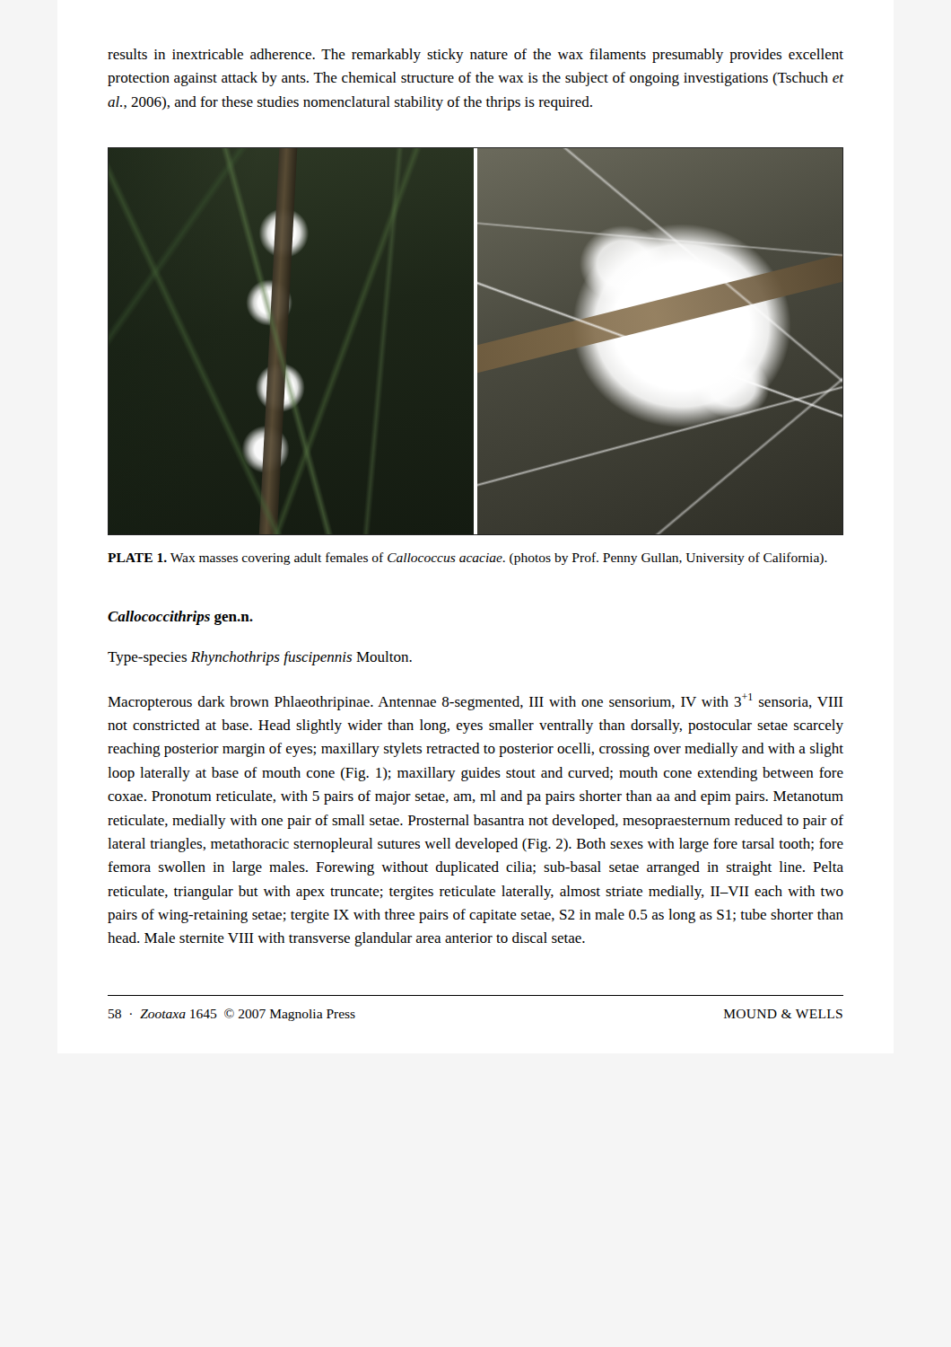results in inextricable adherence. The remarkably sticky nature of the wax filaments presumably provides excellent protection against attack by ants. The chemical structure of the wax is the subject of ongoing investigations (Tschuch et al., 2006), and for these studies nomenclatural stability of the thrips is required.
PLATE 1. Wax masses covering adult females of Callococcus acaciae. (photos by Prof. Penny Gullan, University of California).
Callococcithrips gen.n.
Type-species Rhynchothrips fuscipennis Moulton.
Macropterous dark brown Phlaeothripinae. Antennae 8-segmented, III with one sensorium, IV with 3+1 sensoria, VIII not constricted at base. Head slightly wider than long, eyes smaller ventrally than dorsally, postocular setae scarcely reaching posterior margin of eyes; maxillary stylets retracted to posterior ocelli, crossing over medially and with a slight loop laterally at base of mouth cone (Fig. 1); maxillary guides stout and curved; mouth cone extending between fore coxae. Pronotum reticulate, with 5 pairs of major setae, am, ml and pa pairs shorter than aa and epim pairs. Metanotum reticulate, medially with one pair of small setae. Prosternal basantra not developed, mesopraesternum reduced to pair of lateral triangles, metathoracic sternopleural sutures well developed (Fig. 2). Both sexes with large fore tarsal tooth; fore femora swollen in large males. Forewing without duplicated cilia; sub-basal setae arranged in straight line. Pelta reticulate, triangular but with apex truncate; tergites reticulate laterally, almost striate medially, II–VII each with two pairs of wing-retaining setae; tergite IX with three pairs of capitate setae, S2 in male 0.5 as long as S1; tube shorter than head. Male sternite VIII with transverse glandular area anterior to discal setae.
58 · Zootaxa 1645 © 2007 Magnolia Press
MOUND & WELLS